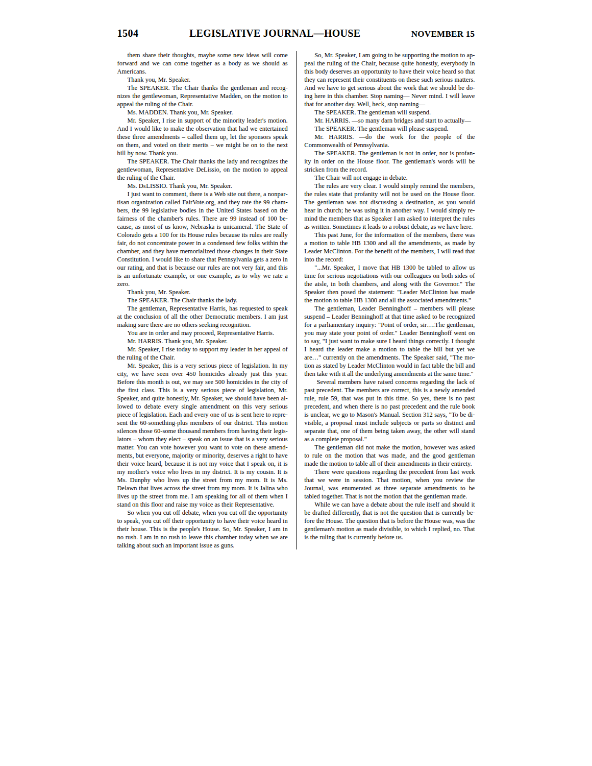1504
LEGISLATIVE JOURNAL—HOUSE
NOVEMBER 15
them share their thoughts, maybe some new ideas will come forward and we can come together as a body as we should as Americans.
Thank you, Mr. Speaker.
The SPEAKER. The Chair thanks the gentleman and recognizes the gentlewoman, Representative Madden, on the motion to appeal the ruling of the Chair.
Ms. MADDEN. Thank you, Mr. Speaker.
Mr. Speaker, I rise in support of the minority leader's motion. And I would like to make the observation that had we entertained these three amendments – called them up, let the sponsors speak on them, and voted on their merits – we might be on to the next bill by now. Thank you.
The SPEAKER. The Chair thanks the lady and recognizes the gentlewoman, Representative DeLissio, on the motion to appeal the ruling of the Chair.
Ms. DeLISSIO. Thank you, Mr. Speaker.
I just want to comment, there is a Web site out there, a nonpartisan organization called FairVote.org, and they rate the 99 chambers, the 99 legislative bodies in the United States based on the fairness of the chamber's rules. There are 99 instead of 100 because, as most of us know, Nebraska is unicameral. The State of Colorado gets a 100 for its House rules because its rules are really fair, do not concentrate power in a condensed few folks within the chamber, and they have memorialized those changes in their State Constitution. I would like to share that Pennsylvania gets a zero in our rating, and that is because our rules are not very fair, and this is an unfortunate example, or one example, as to why we rate a zero.
Thank you, Mr. Speaker.
The SPEAKER. The Chair thanks the lady.
The gentleman, Representative Harris, has requested to speak at the conclusion of all the other Democratic members. I am just making sure there are no others seeking recognition.
You are in order and may proceed, Representative Harris.
Mr. HARRIS. Thank you, Mr. Speaker.
Mr. Speaker, I rise today to support my leader in her appeal of the ruling of the Chair.
Mr. Speaker, this is a very serious piece of legislation. In my city, we have seen over 450 homicides already just this year. Before this month is out, we may see 500 homicides in the city of the first class. This is a very serious piece of legislation, Mr. Speaker, and quite honestly, Mr. Speaker, we should have been allowed to debate every single amendment on this very serious piece of legislation. Each and every one of us is sent here to represent the 60-something-plus members of our district. This motion silences those 60-some thousand members from having their legislators – whom they elect – speak on an issue that is a very serious matter. You can vote however you want to vote on these amendments, but everyone, majority or minority, deserves a right to have their voice heard, because it is not my voice that I speak on, it is my mother's voice who lives in my district. It is my cousin. It is Ms. Dunphy who lives up the street from my mom. It is Ms. Delawn that lives across the street from my mom. It is Jalina who lives up the street from me. I am speaking for all of them when I stand on this floor and raise my voice as their Representative.
So when you cut off debate, when you cut off the opportunity to speak, you cut off their opportunity to have their voice heard in their house. This is the people's House. So, Mr. Speaker, I am in no rush. I am in no rush to leave this chamber today when we are talking about such an important issue as guns.
So, Mr. Speaker, I am going to be supporting the motion to appeal the ruling of the Chair, because quite honestly, everybody in this body deserves an opportunity to have their voice heard so that they can represent their constituents on these such serious matters. And we have to get serious about the work that we should be doing here in this chamber. Stop naming— Never mind. I will leave that for another day. Well, heck, stop naming—
The SPEAKER. The gentleman will suspend.
Mr. HARRIS. —so many darn bridges and start to actually—
The SPEAKER. The gentleman will please suspend.
Mr. HARRIS. —do the work for the people of the Commonwealth of Pennsylvania.
The SPEAKER. The gentleman is not in order, nor is profanity in order on the House floor. The gentleman's words will be stricken from the record.
The Chair will not engage in debate.
The rules are very clear. I would simply remind the members, the rules state that profanity will not be used on the House floor. The gentleman was not discussing a destination, as you would hear in church; he was using it in another way. I would simply remind the members that as Speaker I am asked to interpret the rules as written. Sometimes it leads to a robust debate, as we have here.
This past June, for the information of the members, there was a motion to table HB 1300 and all the amendments, as made by Leader McClinton. For the benefit of the members, I will read that into the record:
"...Mr. Speaker, I move that HB 1300 be tabled to allow us time for serious negotiations with our colleagues on both sides of the aisle, in both chambers, and along with the Governor." The Speaker then posed the statement: "Leader McClinton has made the motion to table HB 1300 and all the associated amendments."
The gentleman, Leader Benninghoff – members will please suspend – Leader Benninghoff at that time asked to be recognized for a parliamentary inquiry: "Point of order, sir….The gentleman, you may state your point of order." Leader Benninghoff went on to say, "I just want to make sure I heard things correctly. I thought I heard the leader make a motion to table the bill but yet we are…" currently on the amendments. The Speaker said, "The motion as stated by Leader McClinton would in fact table the bill and then take with it all the underlying amendments at the same time."
Several members have raised concerns regarding the lack of past precedent. The members are correct, this is a newly amended rule, rule 59, that was put in this time. So yes, there is no past precedent, and when there is no past precedent and the rule book is unclear, we go to Mason's Manual. Section 312 says, "To be divisible, a proposal must include subjects or parts so distinct and separate that, one of them being taken away, the other will stand as a complete proposal."
The gentleman did not make the motion, however was asked to rule on the motion that was made, and the good gentleman made the motion to table all of their amendments in their entirety.
There were questions regarding the precedent from last week that we were in session. That motion, when you review the Journal, was enumerated as three separate amendments to be tabled together. That is not the motion that the gentleman made.
While we can have a debate about the rule itself and should it be drafted differently, that is not the question that is currently before the House. The question that is before the House was, was the gentleman's motion as made divisible, to which I replied, no. That is the ruling that is currently before us.